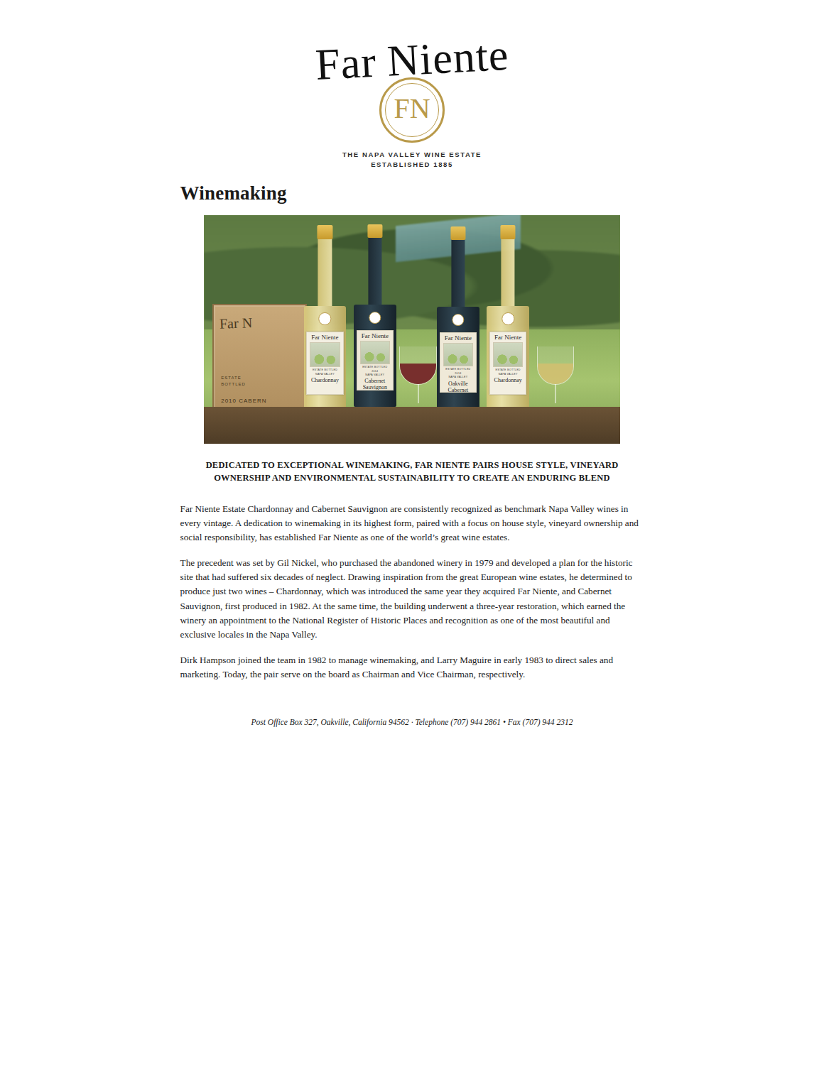Far Niente
FN
THE NAPA VALLEY WINE ESTATE
ESTABLISHED 1885
Winemaking
Far N
ESTATE
BOTTLED
2010 CABERN
Far Niente
ESTATE BOTTLED
NAPA VALLEY
Chardonnay
Far Niente
ESTATE BOTTLED
2014
NAPA VALLEY
Cabernet Sauvignon
Far Niente
ESTATE BOTTLED
2014
NAPA VALLEY
Oakville Cabernet Sauvignon
Far Niente
ESTATE BOTTLED
NAPA VALLEY
Chardonnay
Dedicated to exceptional winemaking, Far Niente pairs house style, vineyard ownership and environmental sustainability to create an enduring blend
Far Niente Estate Chardonnay and Cabernet Sauvignon are consistently recognized as benchmark Napa Valley wines in every vintage. A dedication to winemaking in its highest form, paired with a focus on house style, vineyard ownership and social responsibility, has established Far Niente as one of the world’s great wine estates.
The precedent was set by Gil Nickel, who purchased the abandoned winery in 1979 and developed a plan for the historic site that had suffered six decades of neglect. Drawing inspiration from the great European wine estates, he determined to produce just two wines – Chardonnay, which was introduced the same year they acquired Far Niente, and Cabernet Sauvignon, first produced in 1982. At the same time, the building underwent a three-year restoration, which earned the winery an appointment to the National Register of Historic Places and recognition as one of the most beautiful and exclusive locales in the Napa Valley.
Dirk Hampson joined the team in 1982 to manage winemaking, and Larry Maguire in early 1983 to direct sales and marketing. Today, the pair serve on the board as Chairman and Vice Chairman, respectively.
Post Office Box 327, Oakville, California 94562 · Telephone (707) 944 2861 • Fax (707) 944 2312